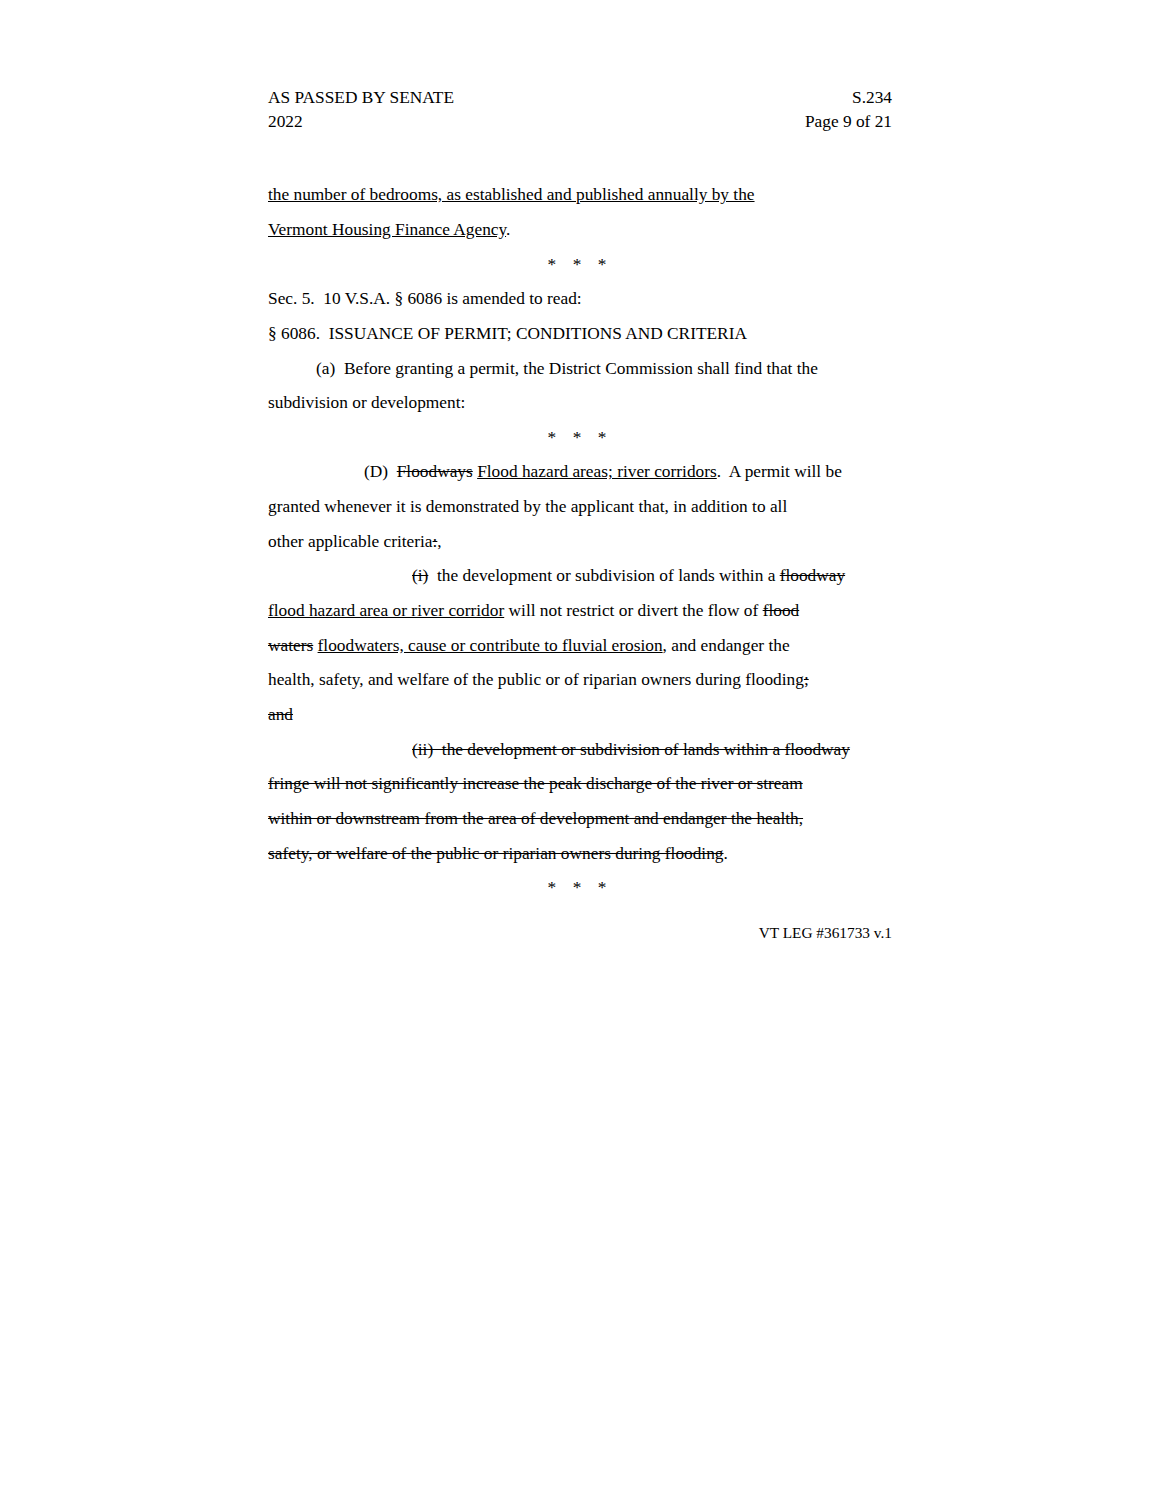AS PASSED BY SENATE
2022
S.234
Page 9 of 21
the number of bedrooms, as established and published annually by the
Vermont Housing Finance Agency.
* * *
Sec. 5. 10 V.S.A. § 6086 is amended to read:
§ 6086. ISSUANCE OF PERMIT; CONDITIONS AND CRITERIA
(a) Before granting a permit, the District Commission shall find that the
subdivision or development:
* * *
(D) Floodways Flood hazard areas; river corridors. A permit will be
granted whenever it is demonstrated by the applicant that, in addition to all
other applicable criteria:,
(i) the development or subdivision of lands within a floodway
flood hazard area or river corridor will not restrict or divert the flow of flood
waters floodwaters, cause or contribute to fluvial erosion, and endanger the
health, safety, and welfare of the public or of riparian owners during flooding;
and
(ii) the development or subdivision of lands within a floodway
fringe will not significantly increase the peak discharge of the river or stream
within or downstream from the area of development and endanger the health,
safety, or welfare of the public or riparian owners during flooding.
* * *
VT LEG #361733 v.1